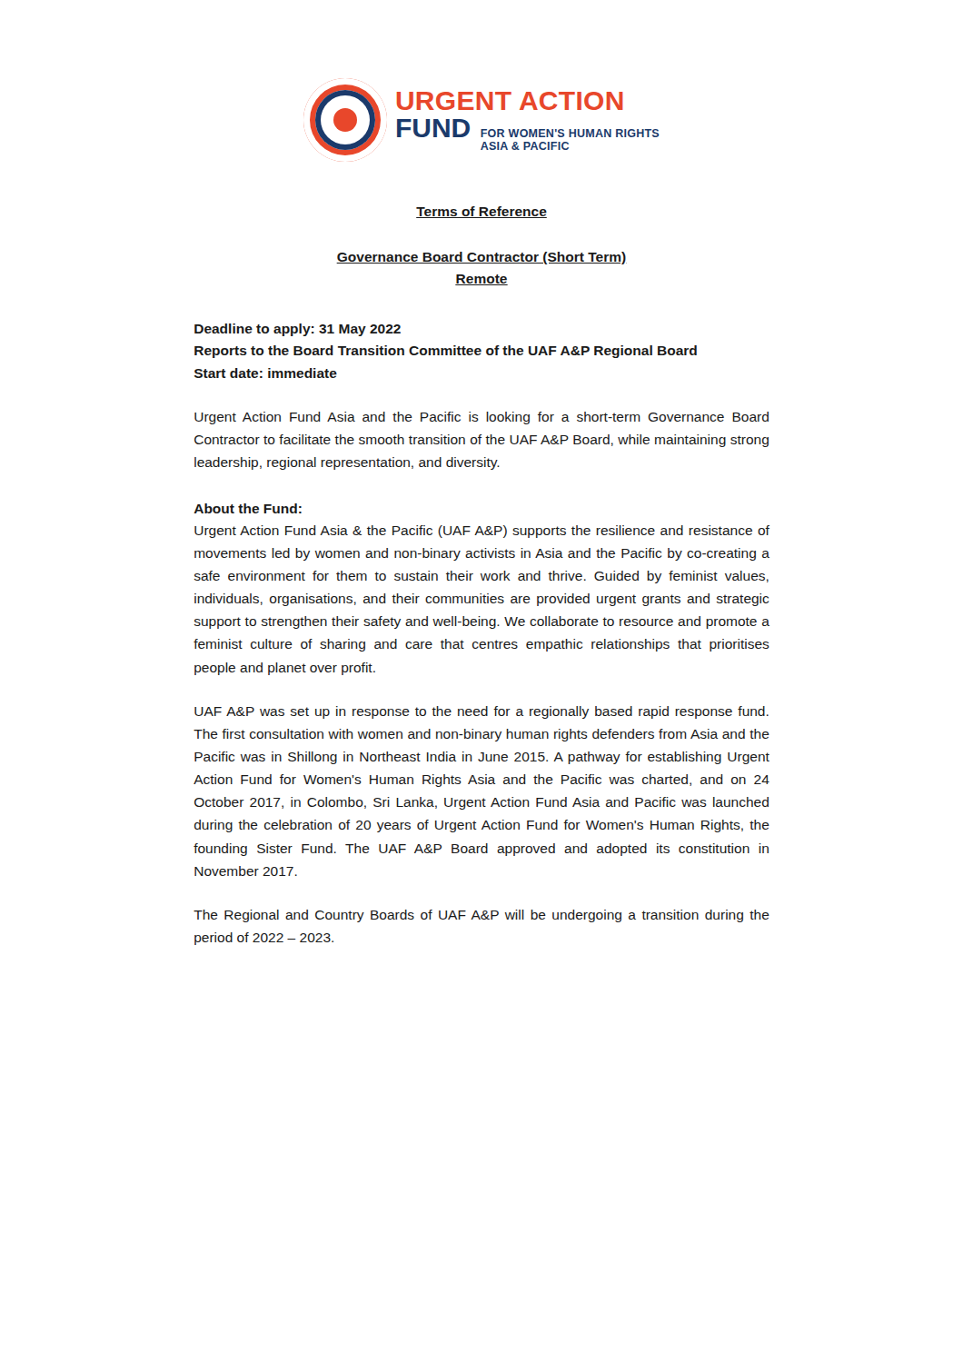URGENT ACTION
FUND FOR WOMEN'S HUMAN RIGHTS
ASIA & PACIFIC
Terms of Reference
Governance Board Contractor (Short Term) Remote
Deadline to apply: 31 May 2022
Reports to the Board Transition Committee of the UAF A&P Regional Board
Start date: immediate
Urgent Action Fund Asia and the Pacific is looking for a short-term Governance Board Contractor to facilitate the smooth transition of the UAF A&P Board, while maintaining strong leadership, regional representation, and diversity.
About the Fund:
Urgent Action Fund Asia & the Pacific (UAF A&P) supports the resilience and resistance of movements led by women and non-binary activists in Asia and the Pacific by co-creating a safe environment for them to sustain their work and thrive. Guided by feminist values, individuals, organisations, and their communities are provided urgent grants and strategic support to strengthen their safety and well-being. We collaborate to resource and promote a feminist culture of sharing and care that centres empathic relationships that prioritises people and planet over profit.
UAF A&P was set up in response to the need for a regionally based rapid response fund. The first consultation with women and non-binary human rights defenders from Asia and the Pacific was in Shillong in Northeast India in June 2015. A pathway for establishing Urgent Action Fund for Women's Human Rights Asia and the Pacific was charted, and on 24 October 2017, in Colombo, Sri Lanka, Urgent Action Fund Asia and Pacific was launched during the celebration of 20 years of Urgent Action Fund for Women's Human Rights, the founding Sister Fund. The UAF A&P Board approved and adopted its constitution in November 2017.
The Regional and Country Boards of UAF A&P will be undergoing a transition during the period of 2022 – 2023.